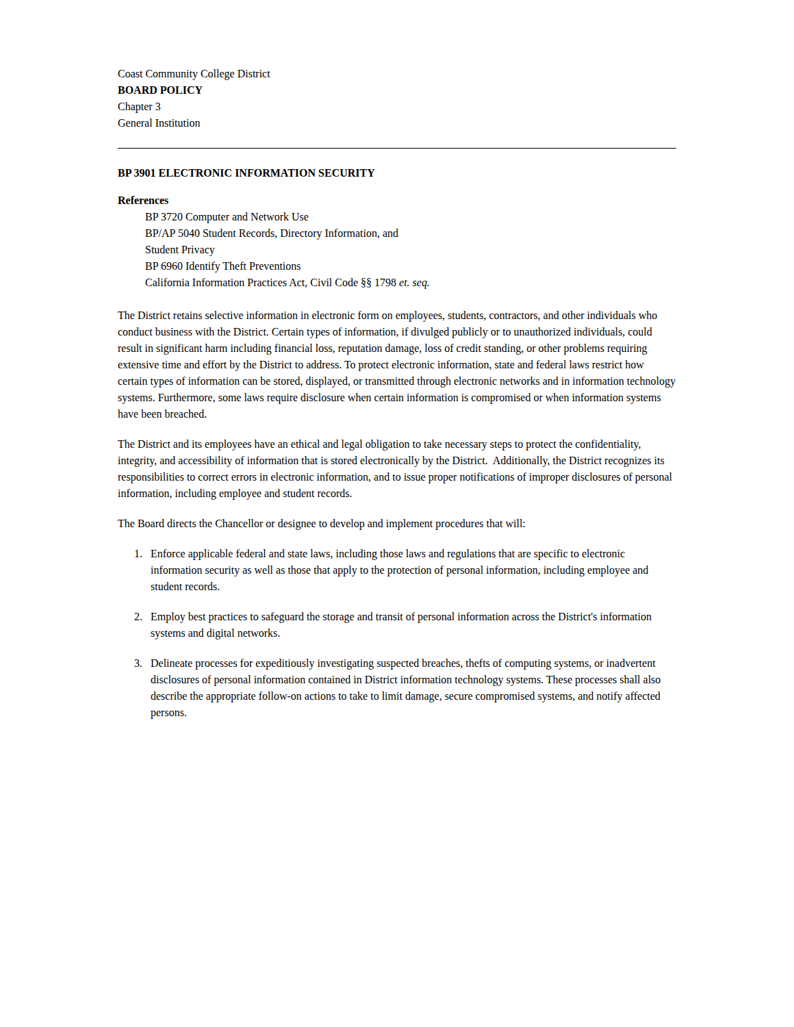Coast Community College District
BOARD POLICY
Chapter 3
General Institution
BP 3901 ELECTRONIC INFORMATION SECURITY
References
BP 3720 Computer and Network Use
BP/AP 5040 Student Records, Directory Information, and
Student Privacy
BP 6960 Identify Theft Preventions
California Information Practices Act, Civil Code §§ 1798 et. seq.
The District retains selective information in electronic form on employees, students, contractors, and other individuals who conduct business with the District. Certain types of information, if divulged publicly or to unauthorized individuals, could result in significant harm including financial loss, reputation damage, loss of credit standing, or other problems requiring extensive time and effort by the District to address. To protect electronic information, state and federal laws restrict how certain types of information can be stored, displayed, or transmitted through electronic networks and in information technology systems. Furthermore, some laws require disclosure when certain information is compromised or when information systems have been breached.
The District and its employees have an ethical and legal obligation to take necessary steps to protect the confidentiality, integrity, and accessibility of information that is stored electronically by the District. Additionally, the District recognizes its responsibilities to correct errors in electronic information, and to issue proper notifications of improper disclosures of personal information, including employee and student records.
The Board directs the Chancellor or designee to develop and implement procedures that will:
Enforce applicable federal and state laws, including those laws and regulations that are specific to electronic information security as well as those that apply to the protection of personal information, including employee and student records.
Employ best practices to safeguard the storage and transit of personal information across the District's information systems and digital networks.
Delineate processes for expeditiously investigating suspected breaches, thefts of computing systems, or inadvertent disclosures of personal information contained in District information technology systems. These processes shall also describe the appropriate follow-on actions to take to limit damage, secure compromised systems, and notify affected persons.